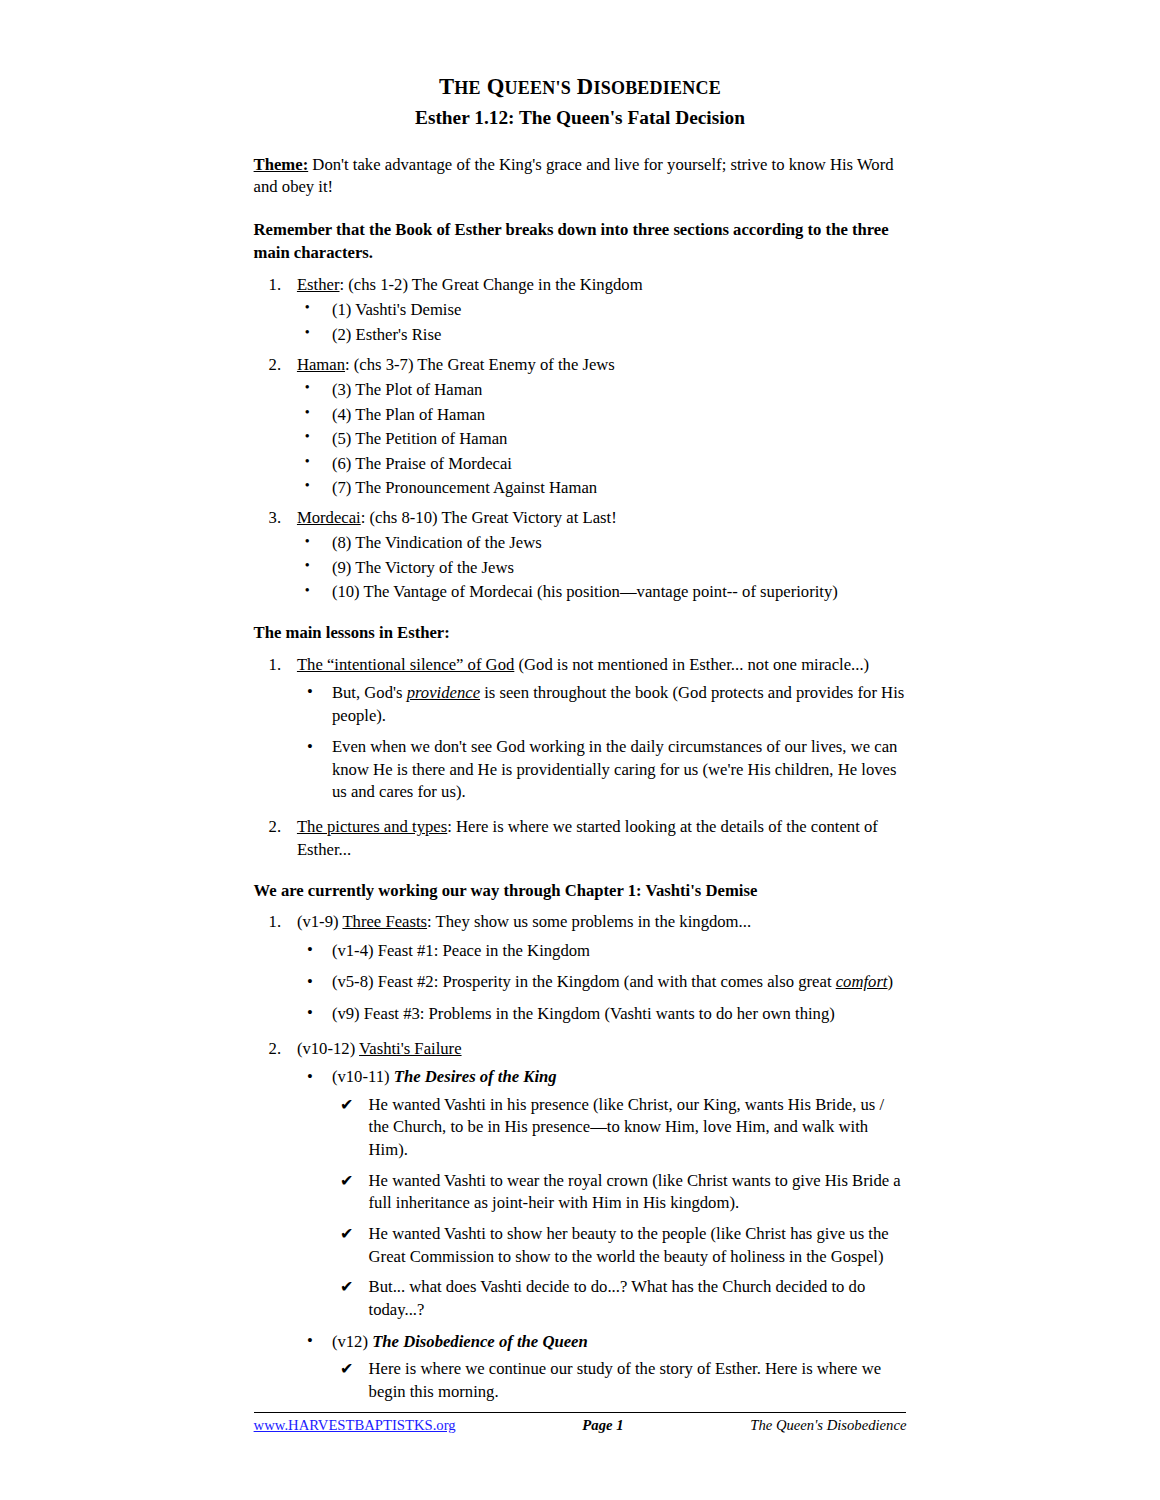THE QUEEN'S DISOBEDIENCE
Esther 1.12: The Queen's Fatal Decision
Theme: Don't take advantage of the King's grace and live for yourself; strive to know His Word and obey it!
Remember that the Book of Esther breaks down into three sections according to the three main characters.
1. Esther: (chs 1-2) The Great Change in the Kingdom
(1) Vashti's Demise
(2) Esther's Rise
2. Haman: (chs 3-7) The Great Enemy of the Jews
(3) The Plot of Haman
(4) The Plan of Haman
(5) The Petition of Haman
(6) The Praise of Mordecai
(7) The Pronouncement Against Haman
3. Mordecai: (chs 8-10) The Great Victory at Last!
(8) The Vindication of the Jews
(9) The Victory of the Jews
(10) The Vantage of Mordecai (his position—vantage point-- of superiority)
The main lessons in Esther:
1. The “intentional silence” of God (God is not mentioned in Esther... not one miracle...)
But, God's providence is seen throughout the book (God protects and provides for His people).
Even when we don't see God working in the daily circumstances of our lives, we can know He is there and He is providentially caring for us (we're His children, He loves us and cares for us).
2. The pictures and types: Here is where we started looking at the details of the content of Esther...
We are currently working our way through Chapter 1: Vashti's Demise
1. (v1-9) Three Feasts: They show us some problems in the kingdom...
(v1-4) Feast #1: Peace in the Kingdom
(v5-8) Feast #2: Prosperity in the Kingdom (and with that comes also great comfort)
(v9) Feast #3: Problems in the Kingdom (Vashti wants to do her own thing)
2. (v10-12) Vashti's Failure
(v10-11) The Desires of the King
He wanted Vashti in his presence (like Christ, our King, wants His Bride, us / the Church, to be in His presence—to know Him, love Him, and walk with Him).
He wanted Vashti to wear the royal crown (like Christ wants to give His Bride a full inheritance as joint-heir with Him in His kingdom).
He wanted Vashti to show her beauty to the people (like Christ has give us the Great Commission to show to the world the beauty of holiness in the Gospel)
But... what does Vashti decide to do...? What has the Church decided to do today...?
(v12) The Disobedience of the Queen
Here is where we continue our study of the story of Esther. Here is where we begin this morning.
www.HARVESTBAPTISTKS.org Page 1 The Queen's Disobedience